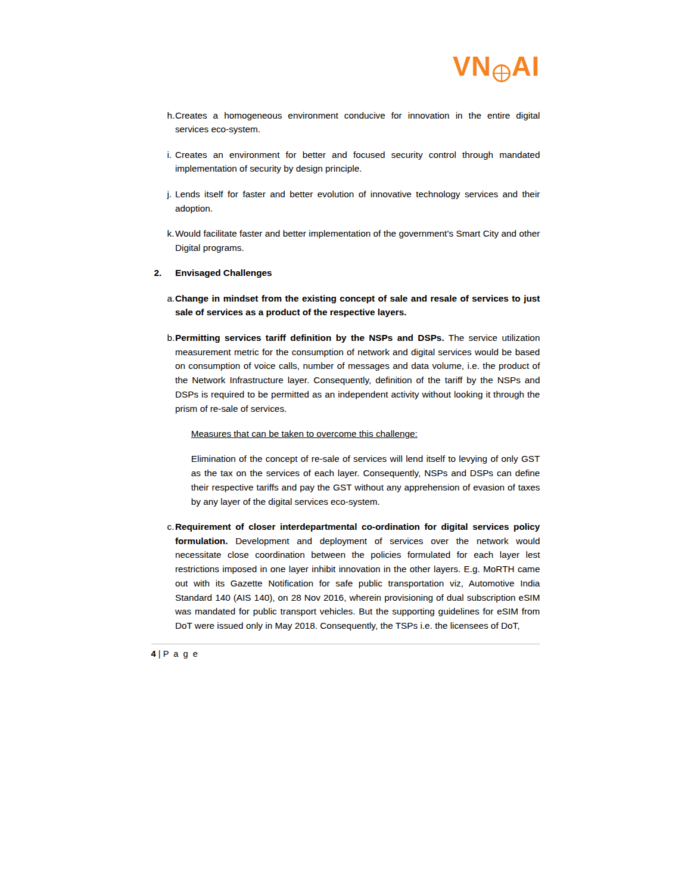VN AI
h.
Creates a homogeneous environment conducive for innovation in the entire digital services eco-system.
i.
Creates an environment for better and focused security control through mandated implementation of security by design principle.
j.
Lends itself for faster and better evolution of innovative technology services and their adoption.
k.
Would facilitate faster and better implementation of the government’s Smart City and other Digital programs.
2.
Envisaged Challenges
a.
Change in mindset from the existing concept of sale and resale of services to just sale of services as a product of the respective layers.
b.
Permitting services tariff definition by the NSPs and DSPs. The service utilization measurement metric for the consumption of network and digital services would be based on consumption of voice calls, number of messages and data volume, i.e. the product of the Network Infrastructure layer. Consequently, definition of the tariff by the NSPs and DSPs is required to be permitted as an independent activity without looking it through the prism of re-sale of services.
Measures that can be taken to overcome this challenge:
Elimination of the concept of re-sale of services will lend itself to levying of only GST as the tax on the services of each layer. Consequently, NSPs and DSPs can define their respective tariffs and pay the GST without any apprehension of evasion of taxes by any layer of the digital services eco-system.
c.
Requirement of closer interdepartmental co-ordination for digital services policy formulation. Development and deployment of services over the network would necessitate close coordination between the policies formulated for each layer lest restrictions imposed in one layer inhibit innovation in the other layers. E.g. MoRTH came out with its Gazette Notification for safe public transportation viz, Automotive India Standard 140 (AIS 140), on 28 Nov 2016, wherein provisioning of dual subscription eSIM was mandated for public transport vehicles. But the supporting guidelines for eSIM from DoT were issued only in May 2018. Consequently, the TSPs i.e. the licensees of DoT,
4 | P a g e